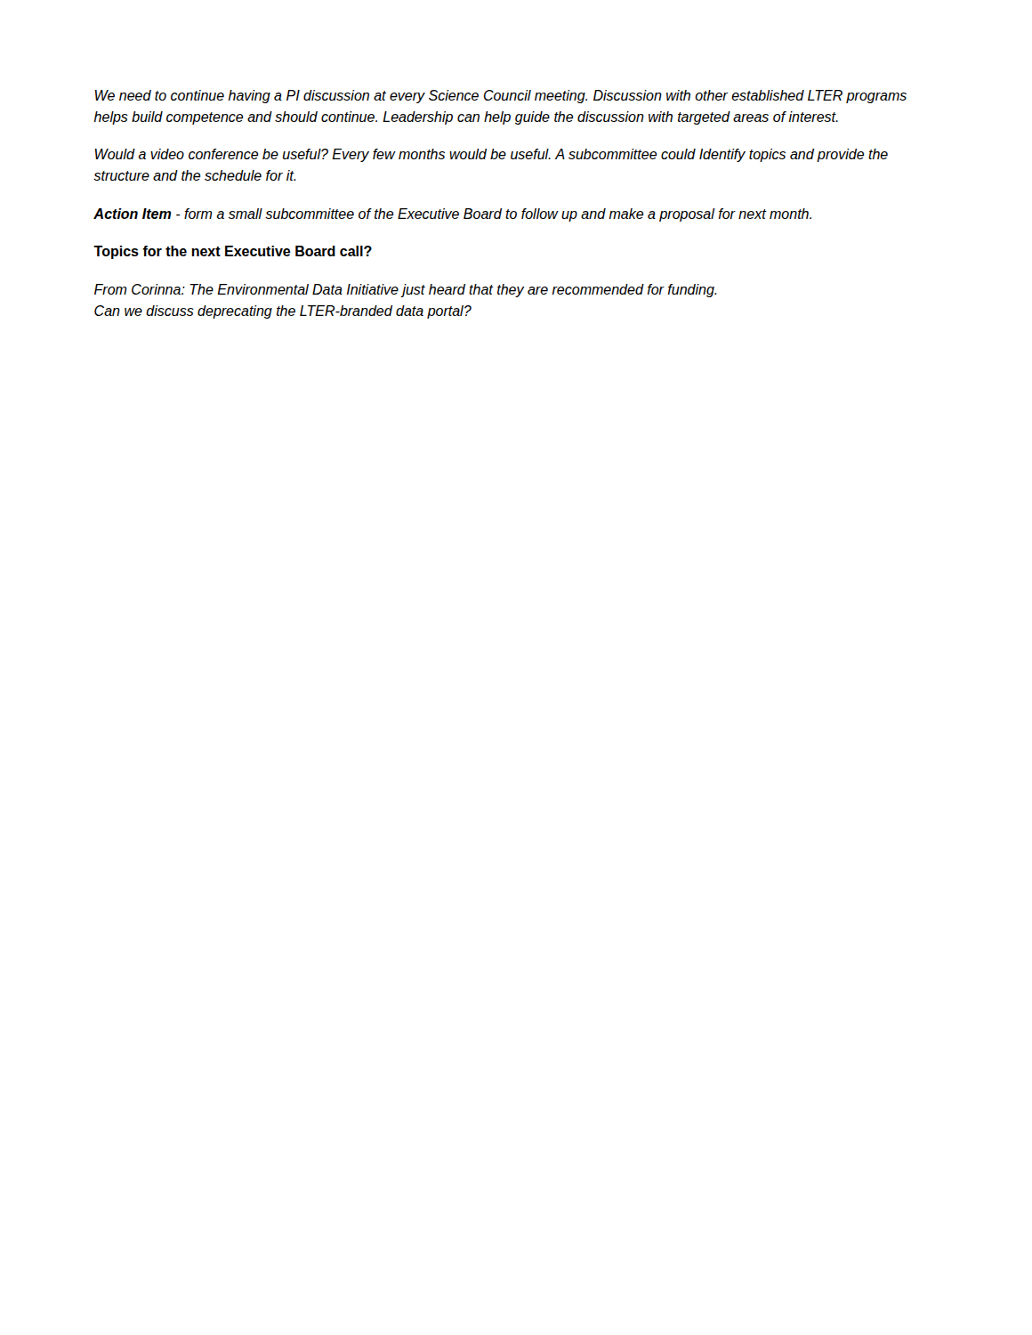We need to continue having a PI discussion at every Science Council meeting. Discussion with other established LTER programs helps build competence and should continue. Leadership can help guide the discussion with targeted areas of interest.
Would a video conference be useful? Every few months would be useful. A subcommittee could Identify topics and provide the structure and the schedule for it.
Action Item - form a small subcommittee of the Executive Board to follow up and make a proposal for next month.
Topics for the next Executive Board call?
From Corinna: The Environmental Data Initiative just heard that they are recommended for funding.
Can we discuss deprecating the LTER-branded data portal?